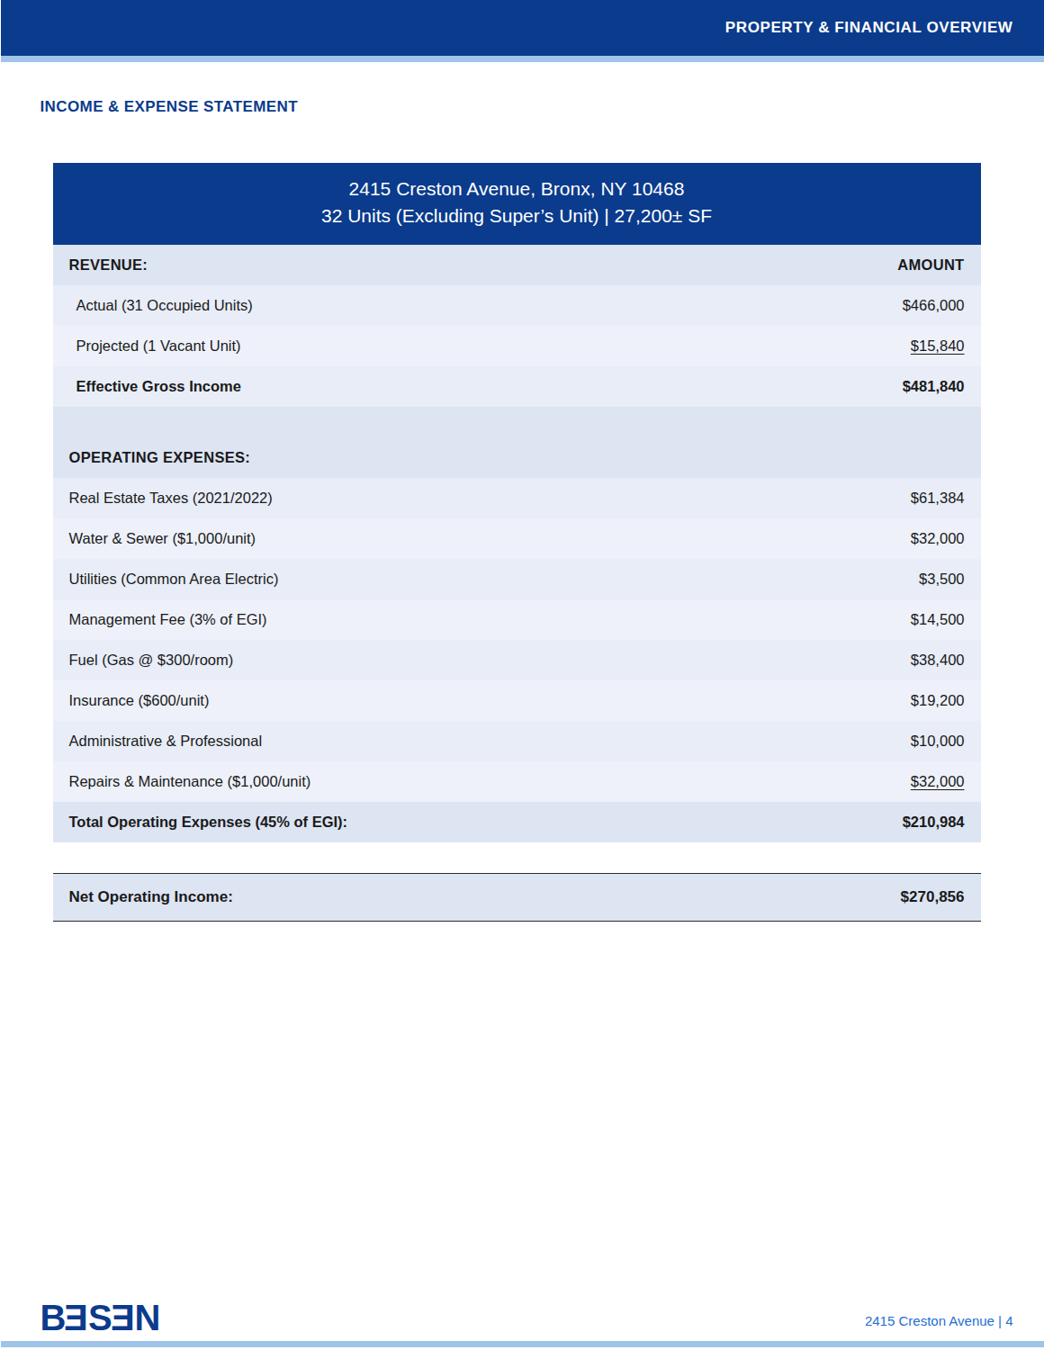Property & Financial Overview
Income & Expense Statement
2415 Creston Avenue, Bronx, NY 10468 32 Units (Excluding Super’s Unit) | 27,200± SF
| REVENUE: | AMOUNT |
| --- | --- |
| Actual (31 Occupied Units) | $466,000 |
| Projected (1 Vacant Unit) | $15,840 |
| Effective Gross Income | $481,840 |
| OPERATING EXPENSES: |
| Real Estate Taxes (2021/2022) | $61,384 |
| Water & Sewer ($1,000/unit) | $32,000 |
| Utilities (Common Area Electric) | $3,500 |
| Management Fee (3% of EGI) | $14,500 |
| Fuel (Gas @ $300/room) | $38,400 |
| Insurance ($600/unit) | $19,200 |
| Administrative & Professional | $10,000 |
| Repairs & Maintenance ($1,000/unit) | $32,000 |
| Total Operating Expenses (45% of EGI): | $210,984 |
| Net Operating Income: | $270,856 |
BESEN
2415 Creston Avenue | 4